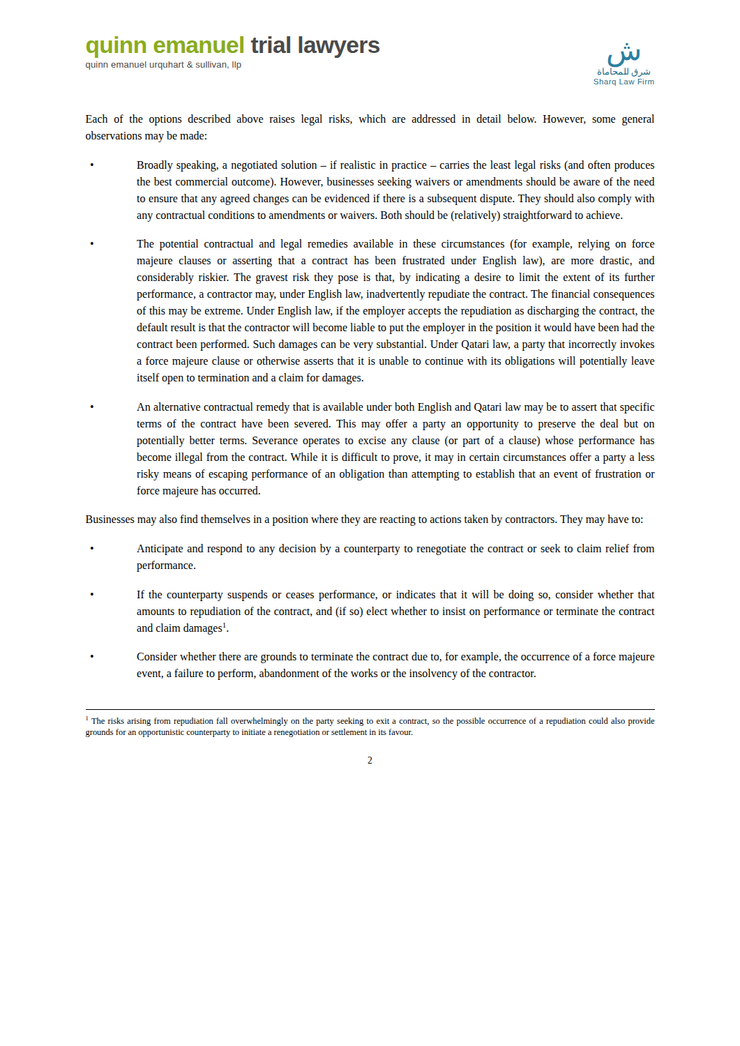quinn emanuel trial lawyers
quinn emanuel urquhart & sullivan, llp
ش شرق للمحاماة Sharq Law Firm
Each of the options described above raises legal risks, which are addressed in detail below. However, some general observations may be made:
• Broadly speaking, a negotiated solution – if realistic in practice – carries the least legal risks (and often produces the best commercial outcome). However, businesses seeking waivers or amendments should be aware of the need to ensure that any agreed changes can be evidenced if there is a subsequent dispute. They should also comply with any contractual conditions to amendments or waivers. Both should be (relatively) straightforward to achieve.
• The potential contractual and legal remedies available in these circumstances (for example, relying on force majeure clauses or asserting that a contract has been frustrated under English law), are more drastic, and considerably riskier. The gravest risk they pose is that, by indicating a desire to limit the extent of its further performance, a contractor may, under English law, inadvertently repudiate the contract. The financial consequences of this may be extreme. Under English law, if the employer accepts the repudiation as discharging the contract, the default result is that the contractor will become liable to put the employer in the position it would have been had the contract been performed. Such damages can be very substantial. Under Qatari law, a party that incorrectly invokes a force majeure clause or otherwise asserts that it is unable to continue with its obligations will potentially leave itself open to termination and a claim for damages.
• An alternative contractual remedy that is available under both English and Qatari law may be to assert that specific terms of the contract have been severed. This may offer a party an opportunity to preserve the deal but on potentially better terms. Severance operates to excise any clause (or part of a clause) whose performance has become illegal from the contract. While it is difficult to prove, it may in certain circumstances offer a party a less risky means of escaping performance of an obligation than attempting to establish that an event of frustration or force majeure has occurred.
Businesses may also find themselves in a position where they are reacting to actions taken by contractors. They may have to:
• Anticipate and respond to any decision by a counterparty to renegotiate the contract or seek to claim relief from performance.
• If the counterparty suspends or ceases performance, or indicates that it will be doing so, consider whether that amounts to repudiation of the contract, and (if so) elect whether to insist on performance or terminate the contract and claim damages1.
• Consider whether there are grounds to terminate the contract due to, for example, the occurrence of a force majeure event, a failure to perform, abandonment of the works or the insolvency of the contractor.
1 The risks arising from repudiation fall overwhelmingly on the party seeking to exit a contract, so the possible occurrence of a repudiation could also provide grounds for an opportunistic counterparty to initiate a renegotiation or settlement in its favour.
2